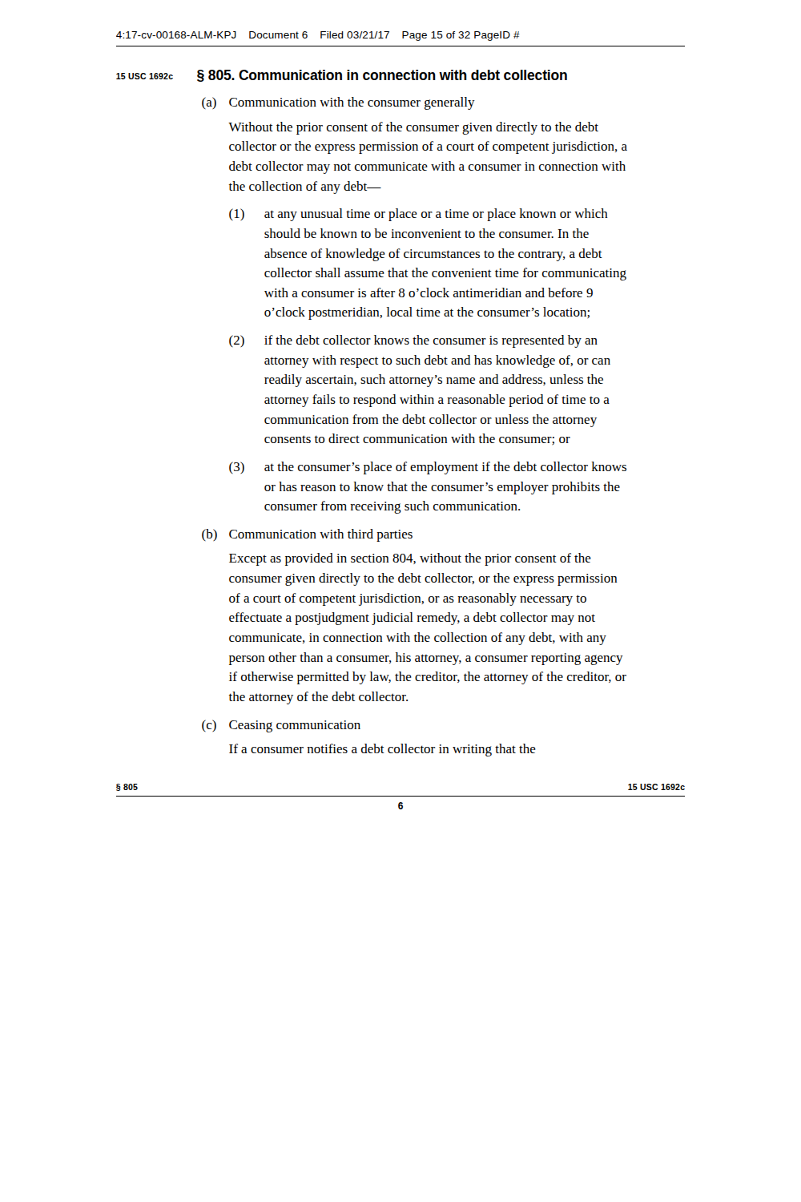4:17-cv-00168-ALM-KPJ Document 6 Filed 03/21/17 Page 15 of 32 PageID #
15 USC 1692c
§ 805. Communication in connection with debt collection
(a)
Communication with the consumer generally
Without the prior consent of the consumer given directly to the debt collector or the express permission of a court of competent jurisdiction, a debt collector may not communicate with a consumer in connection with the collection of any debt—
(1) at any unusual time or place or a time or place known or which should be known to be inconvenient to the consumer. In the absence of knowledge of circumstances to the contrary, a debt collector shall assume that the convenient time for communicating with a consumer is after 8 o’clock antimeridian and before 9 o’clock postmeridian, local time at the consumer’s location;
(2) if the debt collector knows the consumer is represented by an attorney with respect to such debt and has knowledge of, or can readily ascertain, such attorney’s name and address, unless the attorney fails to respond within a reasonable period of time to a communication from the debt collector or unless the attorney consents to direct communication with the consumer; or
(3) at the consumer’s place of employment if the debt collector knows or has reason to know that the consumer’s employer prohibits the consumer from receiving such communication.
(b)
Communication with third parties
Except as provided in section 804, without the prior consent of the consumer given directly to the debt collector, or the express permission of a court of competent jurisdiction, or as reasonably necessary to effectuate a postjudgment judicial remedy, a debt collector may not communicate, in connection with the collection of any debt, with any person other than a consumer, his attorney, a consumer reporting agency if otherwise permitted by law, the creditor, the attorney of the creditor, or the attorney of the debt collector.
(c)
Ceasing communication
If a consumer notifies a debt collector in writing that the
§ 805
15 USC 1692c
6